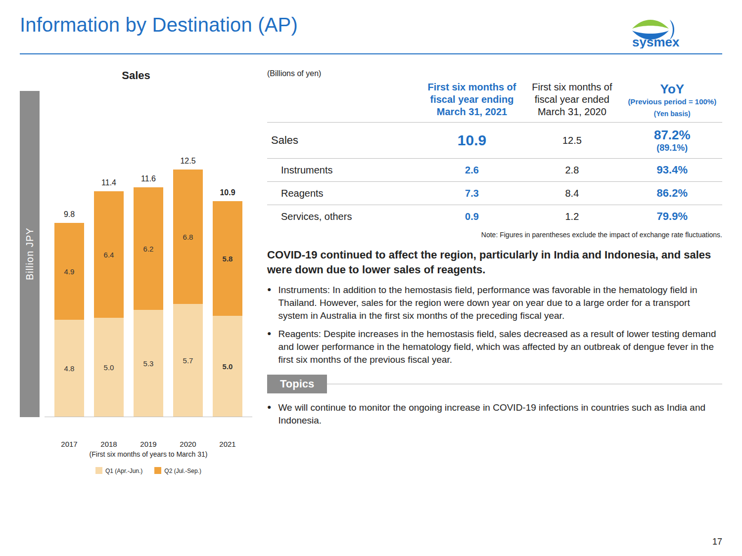Information by Destination (AP)
sysmex
Sales
Billion JPY
9.8
4.9
4.8
11.4
6.4
5.0
11.6
6.2
5.3
12.5
6.8
5.7
10.9
5.8
5.0
20172018201920202021
(First six months of years to March 31)
Q1 (Apr.-Jun.) Q2 (Jul.-Sep.)
(Billions of yen)
| | First six months of fiscal year ending March 31, 2021 | First six months of fiscal year ended March 31, 2020 | YoY (Previous period = 100%) (Yen basis) |
| --- | --- | --- | --- |
| Sales | 10.9 | 12.5 | 87.2% (89.1%) |
| Instruments | 2.6 | 2.8 | 93.4% |
| Reagents | 7.3 | 8.4 | 86.2% |
| Services, others | 0.9 | 1.2 | 79.9% |
Note: Figures in parentheses exclude the impact of exchange rate fluctuations.
COVID-19 continued to affect the region, particularly in India and Indonesia, and sales were down due to lower sales of reagents.
Instruments: In addition to the hemostasis field, performance was favorable in the hematology field in Thailand. However, sales for the region were down year on year due to a large order for a transport system in Australia in the first six months of the preceding fiscal year.
Reagents: Despite increases in the hemostasis field, sales decreased as a result of lower testing demand and lower performance in the hematology field, which was affected by an outbreak of dengue fever in the first six months of the previous fiscal year.
Topics
We will continue to monitor the ongoing increase in COVID-19 infections in countries such as India and Indonesia.
17